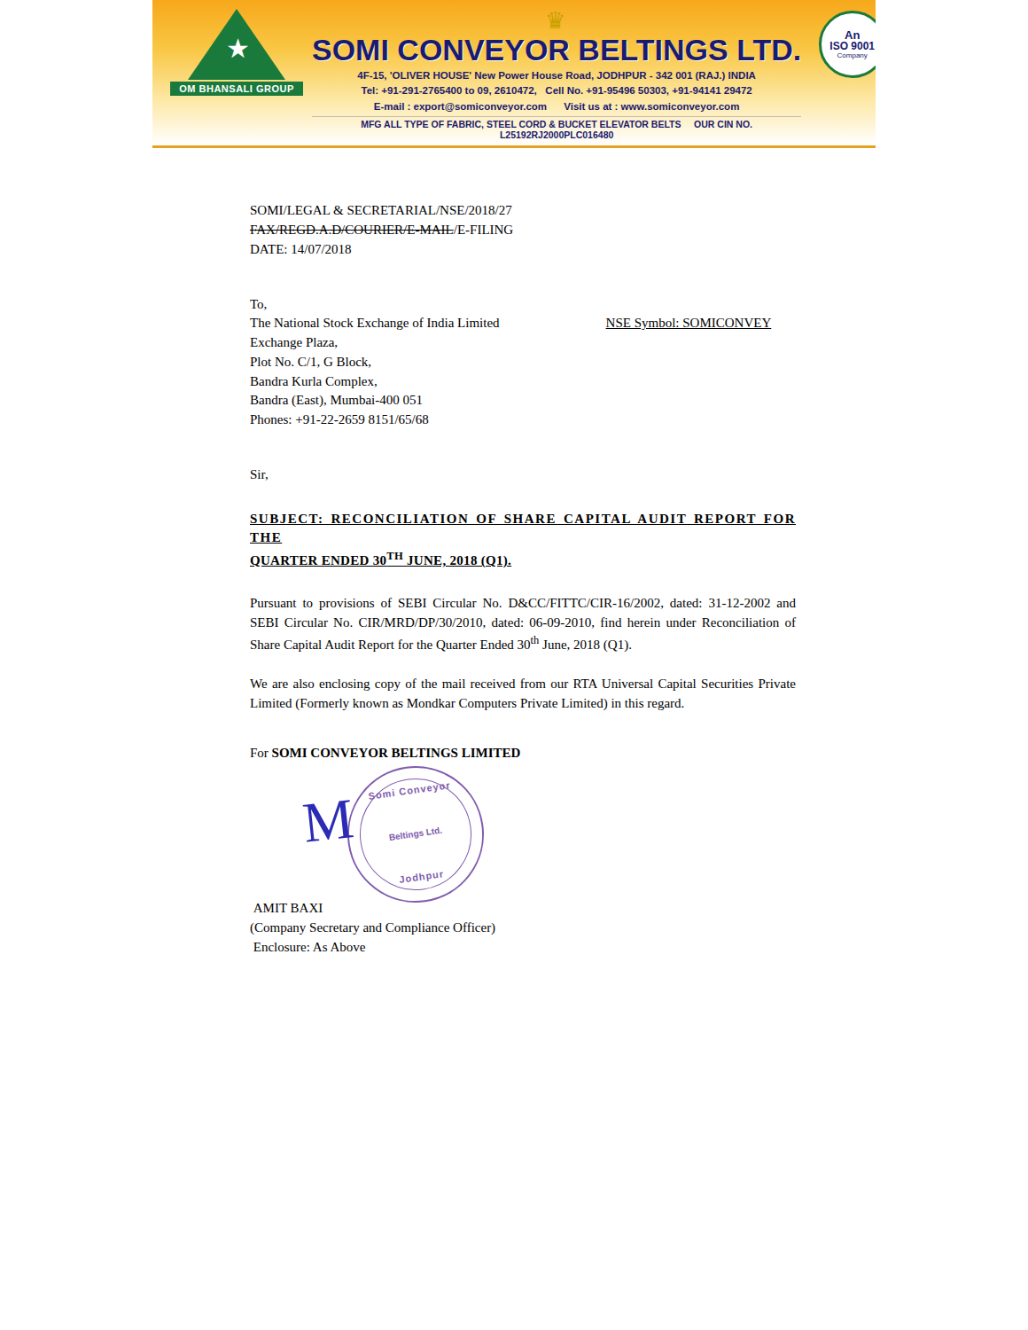OM BHANSALI GROUP
♛
SOMI CONVEYOR BELTINGS LTD.
4F-15, 'OLIVER HOUSE' New Power House Road, JODHPUR - 342 001 (RAJ.) INDIA
Tel: +91-291-2765400 to 09, 2610472, Cell No. +91-95496 50303, +91-94141 29472
E-mail : export@somiconveyor.com Visit us at : www.somiconveyor.com
MFG ALL TYPE OF FABRIC, STEEL CORD & BUCKET ELEVATOR BELTS OUR CIN NO. L25192RJ2000PLC016480
An
ISO 9001
Company
SOMI/LEGAL & SECRETARIAL/NSE/2018/27
FAX/REGD.A.D/COURIER/E-MAIL/E-FILING
DATE: 14/07/2018
To,
The National Stock Exchange of India Limited NSE Symbol: SOMICONVEY
Exchange Plaza,
Plot No. C/1, G Block,
Bandra Kurla Complex,
Bandra (East), Mumbai-400 051
Phones: +91-22-2659 8151/65/68
Sir,
SUBJECT: RECONCILIATION OF SHARE CAPITAL AUDIT REPORT FOR THE
QUARTER ENDED 30TH JUNE, 2018 (Q1).
Pursuant to provisions of SEBI Circular No. D&CC/FITTC/CIR-16/2002, dated: 31-12-2002 and SEBI Circular No. CIR/MRD/DP/30/2010, dated: 06-09-2010, find herein under Reconciliation of Share Capital Audit Report for the Quarter Ended 30th June, 2018 (Q1).
We are also enclosing copy of the mail received from our RTA Universal Capital Securities Private Limited (Formerly known as Mondkar Computers Private Limited) in this regard.
For SOMI CONVEYOR BELTINGS LIMITED
Somi Conveyor
Beltings Ltd.
Jodhpur
M
AMIT BAXI
(Company Secretary and Compliance Officer)
Enclosure: As Above